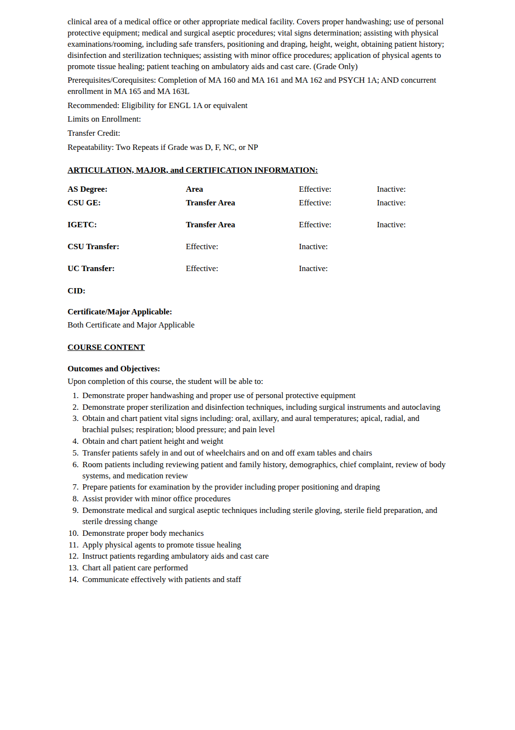clinical area of a medical office or other appropriate medical facility. Covers proper handwashing; use of personal protective equipment; medical and surgical aseptic procedures; vital signs determination; assisting with physical examinations/rooming, including safe transfers, positioning and draping, height, weight, obtaining patient history; disinfection and sterilization techniques; assisting with minor office procedures; application of physical agents to promote tissue healing; patient teaching on ambulatory aids and cast care. (Grade Only)
Prerequisites/Corequisites: Completion of MA 160 and MA 161 and MA 162 and PSYCH 1A; AND concurrent enrollment in MA 165 and MA 163L
Recommended: Eligibility for ENGL 1A or equivalent
Limits on Enrollment:
Transfer Credit:
Repeatability: Two Repeats if Grade was D, F, NC, or NP
ARTICULATION, MAJOR, and CERTIFICATION INFORMATION:
| AS Degree: | Area | Effective: | Inactive: |
| CSU GE: | Transfer Area | Effective: | Inactive: |
| IGETC: | Transfer Area | Effective: | Inactive: |
| CSU Transfer: | Effective: | Inactive: | |
| UC Transfer: | Effective: | Inactive: | |
CID:
Certificate/Major Applicable:
Both Certificate and Major Applicable
COURSE CONTENT
Outcomes and Objectives:
Upon completion of this course, the student will be able to:
Demonstrate proper handwashing and proper use of personal protective equipment
Demonstrate proper sterilization and disinfection techniques, including surgical instruments and autoclaving
Obtain and chart patient vital signs including: oral, axillary, and aural temperatures; apical, radial, and brachial pulses; respiration; blood pressure; and pain level
Obtain and chart patient height and weight
Transfer patients safely in and out of wheelchairs and on and off exam tables and chairs
Room patients including reviewing patient and family history, demographics, chief complaint, review of body systems, and medication review
Prepare patients for examination by the provider including proper positioning and draping
Assist provider with minor office procedures
Demonstrate medical and surgical aseptic techniques including sterile gloving, sterile field preparation, and sterile dressing change
Demonstrate proper body mechanics
Apply physical agents to promote tissue healing
Instruct patients regarding ambulatory aids and cast care
Chart all patient care performed
Communicate effectively with patients and staff